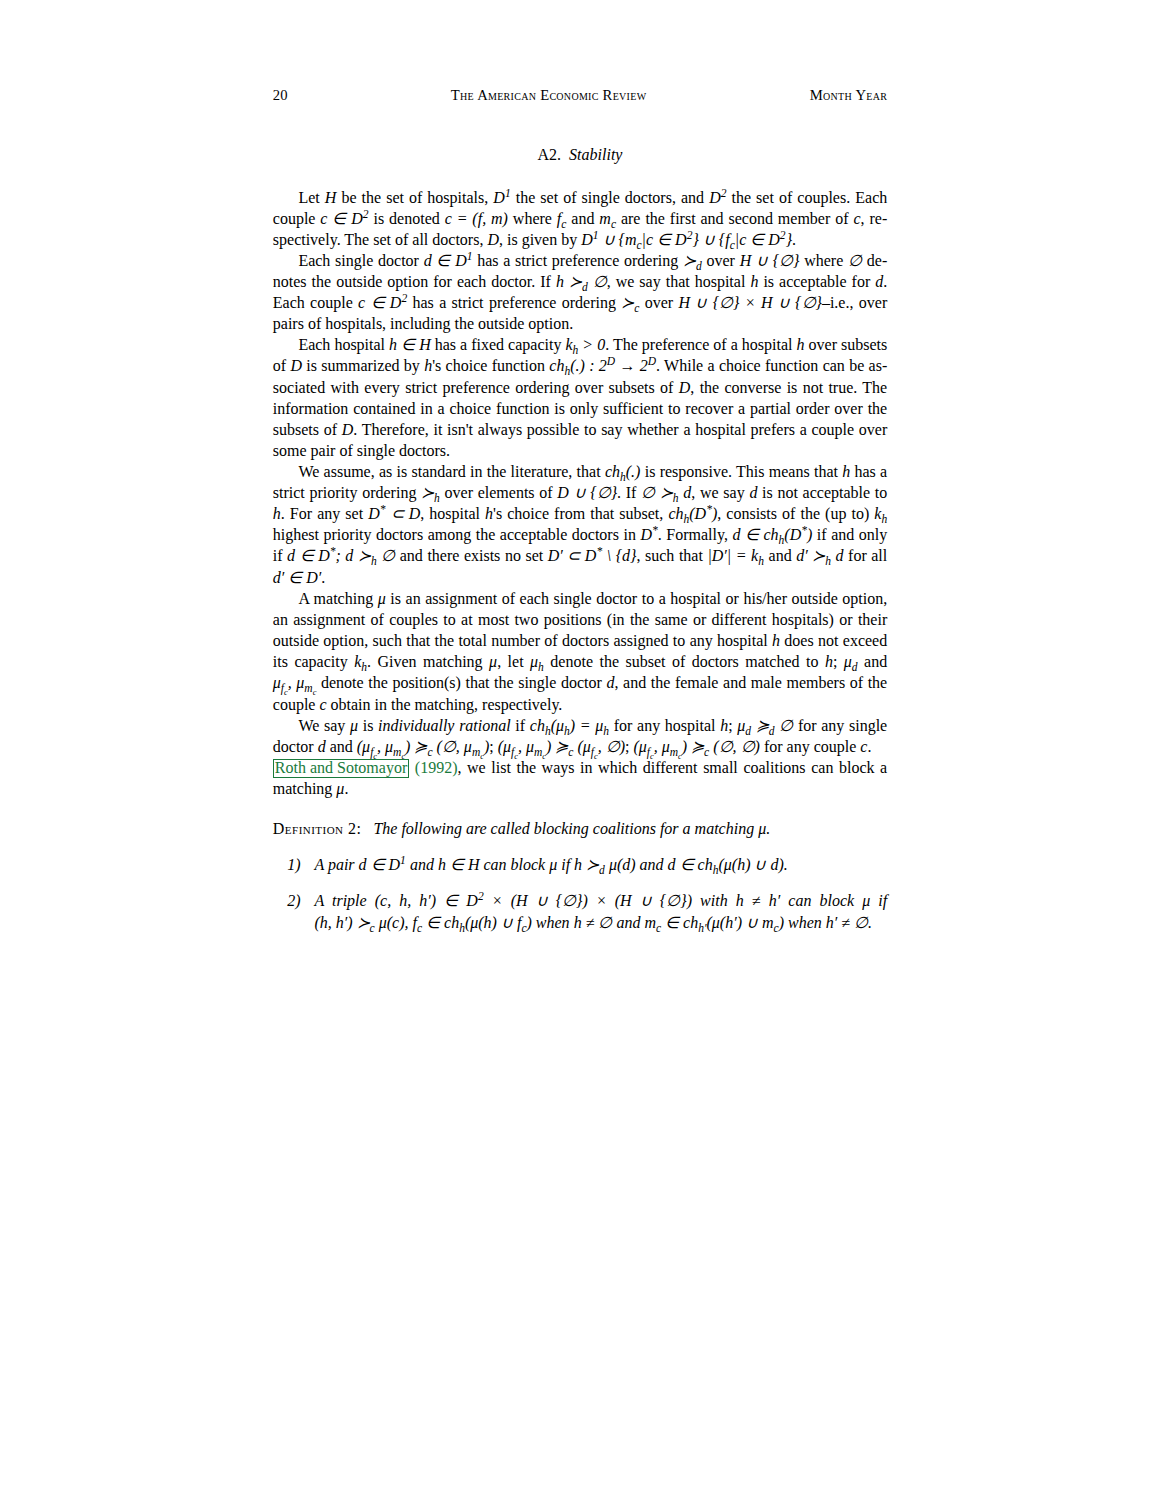20 The American Economic Review Month Year
A2. Stability
Let H be the set of hospitals, D1 the set of single doctors, and D2 the set of couples. Each couple c ∈ D2 is denoted c = (f, m) where fc and mc are the first and second member of c, respectively. The set of all doctors, D, is given by D1 ∪ {mc|c ∈ D2} ∪ {fc|c ∈ D2}.
Each single doctor d ∈ D1 has a strict preference ordering ≻d over H ∪ {∅} where ∅ denotes the outside option for each doctor. If h ≻d ∅, we say that hospital h is acceptable for d. Each couple c ∈ D2 has a strict preference ordering ≻c over H ∪ {∅} × H ∪ {∅}–i.e., over pairs of hospitals, including the outside option.
Each hospital h ∈ H has a fixed capacity kh > 0. The preference of a hospital h over subsets of D is summarized by h's choice function chh(.) : 2D → 2D. While a choice function can be associated with every strict preference ordering over subsets of D, the converse is not true. The information contained in a choice function is only sufficient to recover a partial order over the subsets of D. Therefore, it isn't always possible to say whether a hospital prefers a couple over some pair of single doctors.
We assume, as is standard in the literature, that chh(.) is responsive. This means that h has a strict priority ordering ≻h over elements of D ∪ {∅}. If ∅ ≻h d, we say d is not acceptable to h. For any set D* ⊂ D, hospital h's choice from that subset, chh(D*), consists of the (up to) kh highest priority doctors among the acceptable doctors in D*. Formally, d ∈ chh(D*) if and only if d ∈ D*; d ≻h ∅ and there exists no set D′ ⊂ D* \ {d}, such that |D′| = kh and d′ ≻h d for all d′ ∈ D′.
A matching μ is an assignment of each single doctor to a hospital or his/her outside option, an assignment of couples to at most two positions (in the same or different hospitals) or their outside option, such that the total number of doctors assigned to any hospital h does not exceed its capacity kh. Given matching μ, let μh denote the subset of doctors matched to h; μd and μfc, μmc denote the position(s) that the single doctor d, and the female and male members of the couple c obtain in the matching, respectively.
We say μ is individually rational if chh(μh) = μh for any hospital h; μd ≽d ∅ for any single doctor d and (μfc, μmc) ≽c (∅, μmc); (μfc, μmc) ≽c (μfc, ∅); (μfc, μmc) ≽c (∅, ∅) for any couple c.
Roth and Sotomayor (1992), we list the ways in which different small coalitions can block a matching μ.
Definition 2: The following are called blocking coalitions for a matching μ.
A pair d ∈ D1 and h ∈ H can block μ if h ≻d μ(d) and d ∈ chh(μ(h) ∪ d).
A triple (c, h, h′) ∈ D2 × (H ∪ {∅}) × (H ∪ {∅}) with h ≠ h′ can block μ if (h, h′) ≻c μ(c), fc ∈ chh(μ(h) ∪ fc) when h ≠ ∅ and mc ∈ chh′(μ(h′) ∪ mc) when h′ ≠ ∅.